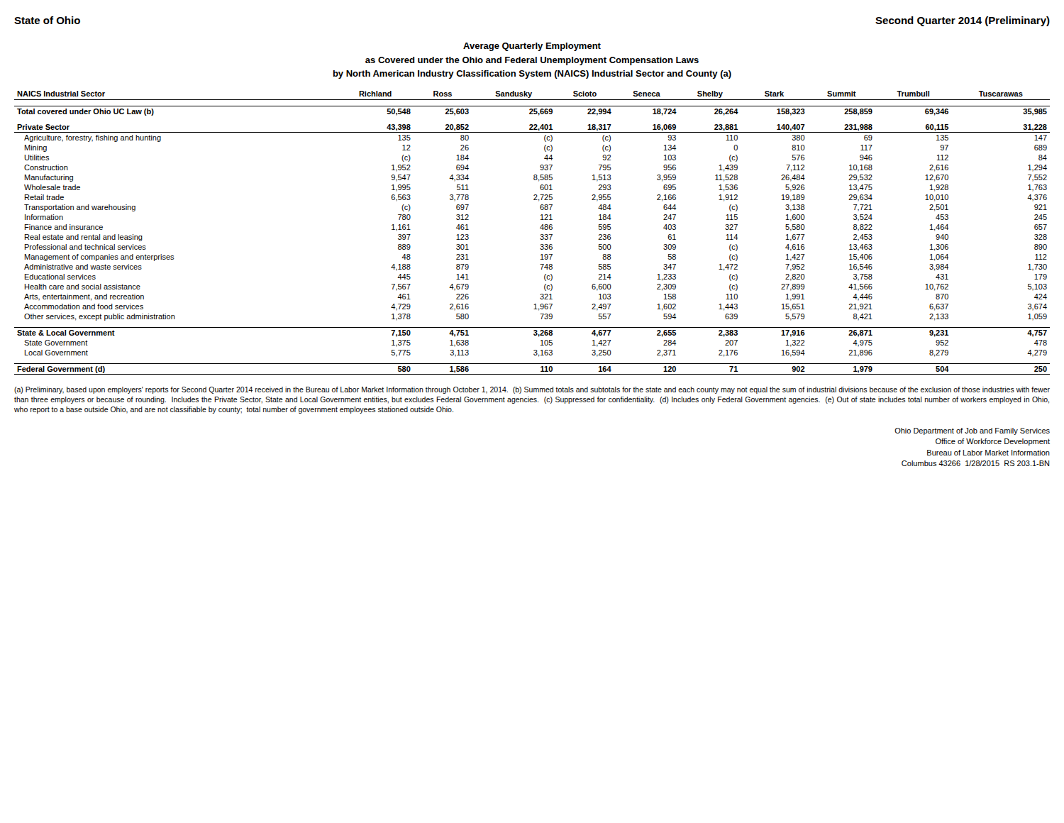State of Ohio
Second Quarter 2014 (Preliminary)
Average Quarterly Employment
as Covered under the Ohio and Federal Unemployment Compensation Laws
by North American Industry Classification System (NAICS) Industrial Sector and County (a)
| NAICS Industrial Sector | Richland | Ross | Sandusky | Scioto | Seneca | Shelby | Stark | Summit | Trumbull | Tuscarawas |
| --- | --- | --- | --- | --- | --- | --- | --- | --- | --- | --- |
| Total covered under Ohio UC Law (b) | 50,548 | 25,603 | 25,669 | 22,994 | 18,724 | 26,264 | 158,323 | 258,859 | 69,346 | 35,985 |
| Private Sector | 43,398 | 20,852 | 22,401 | 18,317 | 16,069 | 23,881 | 140,407 | 231,988 | 60,115 | 31,228 |
| Agriculture, forestry, fishing and hunting | 135 | 80 | (c) | (c) | 93 | 110 | 380 | 69 | 135 | 147 |
| Mining | 12 | 26 | (c) | (c) | 134 | 0 | 810 | 117 | 97 | 689 |
| Utilities | (c) | 184 | 44 | 92 | 103 | (c) | 576 | 946 | 112 | 84 |
| Construction | 1,952 | 694 | 937 | 795 | 956 | 1,439 | 7,112 | 10,168 | 2,616 | 1,294 |
| Manufacturing | 9,547 | 4,334 | 8,585 | 1,513 | 3,959 | 11,528 | 26,484 | 29,532 | 12,670 | 7,552 |
| Wholesale trade | 1,995 | 511 | 601 | 293 | 695 | 1,536 | 5,926 | 13,475 | 1,928 | 1,763 |
| Retail trade | 6,563 | 3,778 | 2,725 | 2,955 | 2,166 | 1,912 | 19,189 | 29,634 | 10,010 | 4,376 |
| Transportation and warehousing | (c) | 697 | 687 | 484 | 644 | (c) | 3,138 | 7,721 | 2,501 | 921 |
| Information | 780 | 312 | 121 | 184 | 247 | 115 | 1,600 | 3,524 | 453 | 245 |
| Finance and insurance | 1,161 | 461 | 486 | 595 | 403 | 327 | 5,580 | 8,822 | 1,464 | 657 |
| Real estate and rental and leasing | 397 | 123 | 337 | 236 | 61 | 114 | 1,677 | 2,453 | 940 | 328 |
| Professional and technical services | 889 | 301 | 336 | 500 | 309 | (c) | 4,616 | 13,463 | 1,306 | 890 |
| Management of companies and enterprises | 48 | 231 | 197 | 88 | 58 | (c) | 1,427 | 15,406 | 1,064 | 112 |
| Administrative and waste services | 4,188 | 879 | 748 | 585 | 347 | 1,472 | 7,952 | 16,546 | 3,984 | 1,730 |
| Educational services | 445 | 141 | (c) | 214 | 1,233 | (c) | 2,820 | 3,758 | 431 | 179 |
| Health care and social assistance | 7,567 | 4,679 | (c) | 6,600 | 2,309 | (c) | 27,899 | 41,566 | 10,762 | 5,103 |
| Arts, entertainment, and recreation | 461 | 226 | 321 | 103 | 158 | 110 | 1,991 | 4,446 | 870 | 424 |
| Accommodation and food services | 4,729 | 2,616 | 1,967 | 2,497 | 1,602 | 1,443 | 15,651 | 21,921 | 6,637 | 3,674 |
| Other services, except public administration | 1,378 | 580 | 739 | 557 | 594 | 639 | 5,579 | 8,421 | 2,133 | 1,059 |
| State & Local Government | 7,150 | 4,751 | 3,268 | 4,677 | 2,655 | 2,383 | 17,916 | 26,871 | 9,231 | 4,757 |
| State Government | 1,375 | 1,638 | 105 | 1,427 | 284 | 207 | 1,322 | 4,975 | 952 | 478 |
| Local Government | 5,775 | 3,113 | 3,163 | 3,250 | 2,371 | 2,176 | 16,594 | 21,896 | 8,279 | 4,279 |
| Federal Government (d) | 580 | 1,586 | 110 | 164 | 120 | 71 | 902 | 1,979 | 504 | 250 |
(a) Preliminary, based upon employers' reports for Second Quarter 2014 received in the Bureau of Labor Market Information through October 1, 2014. (b) Summed totals and subtotals for the state and each county may not equal the sum of industrial divisions because of the exclusion of those industries with fewer than three employers or because of rounding. Includes the Private Sector, State and Local Government entities, but excludes Federal Government agencies. (c) Suppressed for confidentiality. (d) Includes only Federal Government agencies. (e) Out of state includes total number of workers employed in Ohio, who report to a base outside Ohio, and are not classifiable by county; total number of government employees stationed outside Ohio.
Ohio Department of Job and Family Services
Office of Workforce Development
Bureau of Labor Market Information
Columbus 43266 1/28/2015 RS 203.1-BN